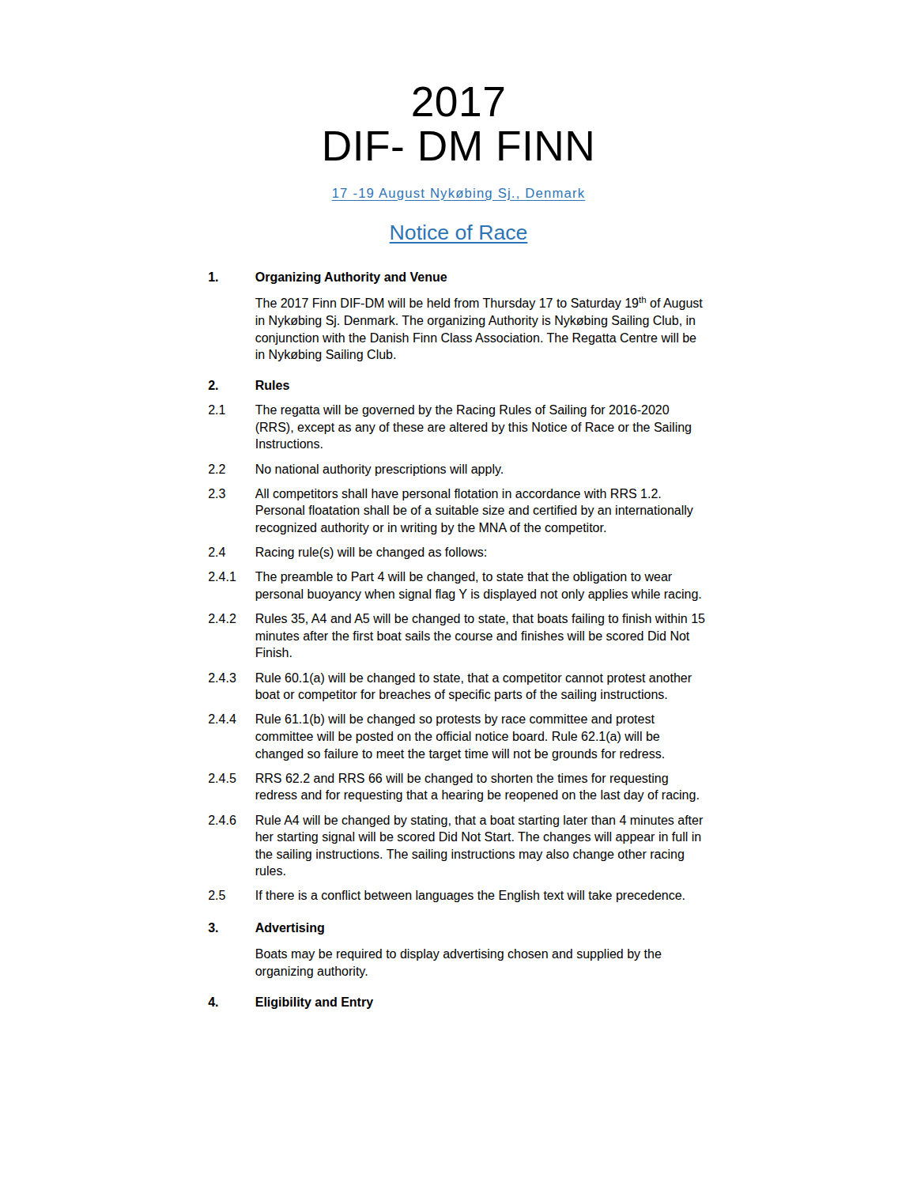2017DIF- DM FINN
17 -19 August Nykøbing Sj., Denmark
Notice of Race
1.
Organizing Authority and Venue
The 2017 Finn DIF-DM will be held from Thursday 17 to Saturday 19th of August in Nykøbing Sj. Denmark. The organizing Authority is Nykøbing Sailing Club, in conjunction with the Danish Finn Class Association. The Regatta Centre will be in Nykøbing Sailing Club.
2.
Rules
2.1
The regatta will be governed by the Racing Rules of Sailing for 2016-2020 (RRS), except as any of these are altered by this Notice of Race or the Sailing Instructions.
2.2
No national authority prescriptions will apply.
2.3
All competitors shall have personal flotation in accordance with RRS 1.2. Personal floatation shall be of a suitable size and certified by an internationally recognized authority or in writing by the MNA of the competitor.
2.4
Racing rule(s) will be changed as follows:
2.4.1
The preamble to Part 4 will be changed, to state that the obligation to wear personal buoyancy when signal flag Y is displayed not only applies while racing.
2.4.2
Rules 35, A4 and A5 will be changed to state, that boats failing to finish within 15 minutes after the first boat sails the course and finishes will be scored Did Not Finish.
2.4.3
Rule 60.1(a) will be changed to state, that a competitor cannot protest another boat or competitor for breaches of specific parts of the sailing instructions.
2.4.4
Rule 61.1(b) will be changed so protests by race committee and protest committee will be posted on the official notice board. Rule 62.1(a) will be changed so failure to meet the target time will not be grounds for redress.
2.4.5
RRS 62.2 and RRS 66 will be changed to shorten the times for requesting redress and for requesting that a hearing be reopened on the last day of racing.
2.4.6
Rule A4 will be changed by stating, that a boat starting later than 4 minutes after her starting signal will be scored Did Not Start. The changes will appear in full in the sailing instructions. The sailing instructions may also change other racing rules.
2.5
If there is a conflict between languages the English text will take precedence.
3.
Advertising
Boats may be required to display advertising chosen and supplied by the organizing authority.
4.
Eligibility and Entry